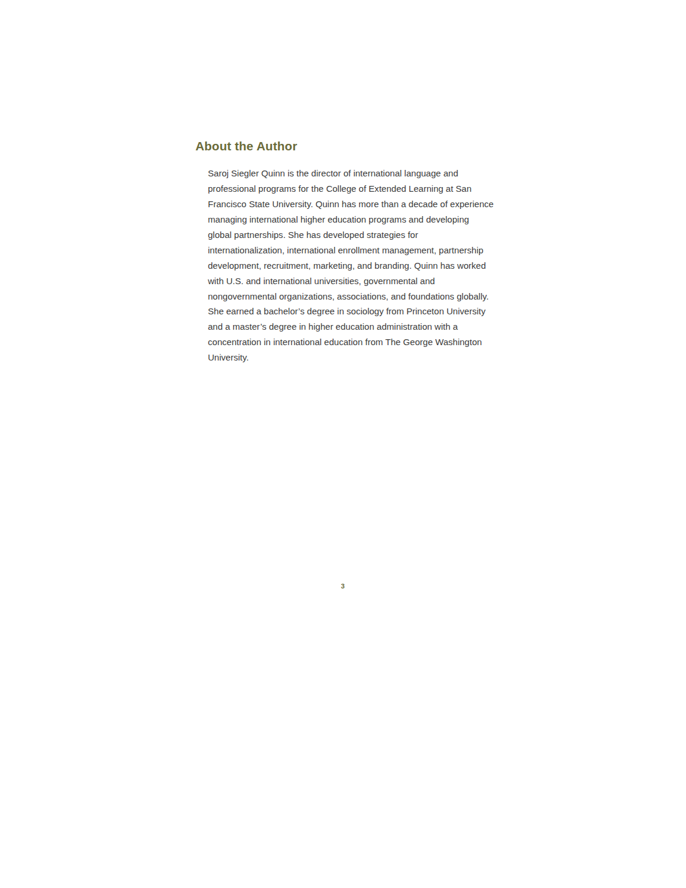About the Author
Saroj Siegler Quinn is the director of international language and professional programs for the College of Extended Learning at San Francisco State University. Quinn has more than a decade of experience managing international higher education programs and developing global partnerships. She has developed strategies for internationalization, international enrollment management, partnership development, recruitment, marketing, and branding. Quinn has worked with U.S. and international universities, governmental and nongovernmental organizations, associations, and foundations globally. She earned a bachelor’s degree in sociology from Princeton University and a master’s degree in higher education administration with a concentration in international education from The George Washington University.
3